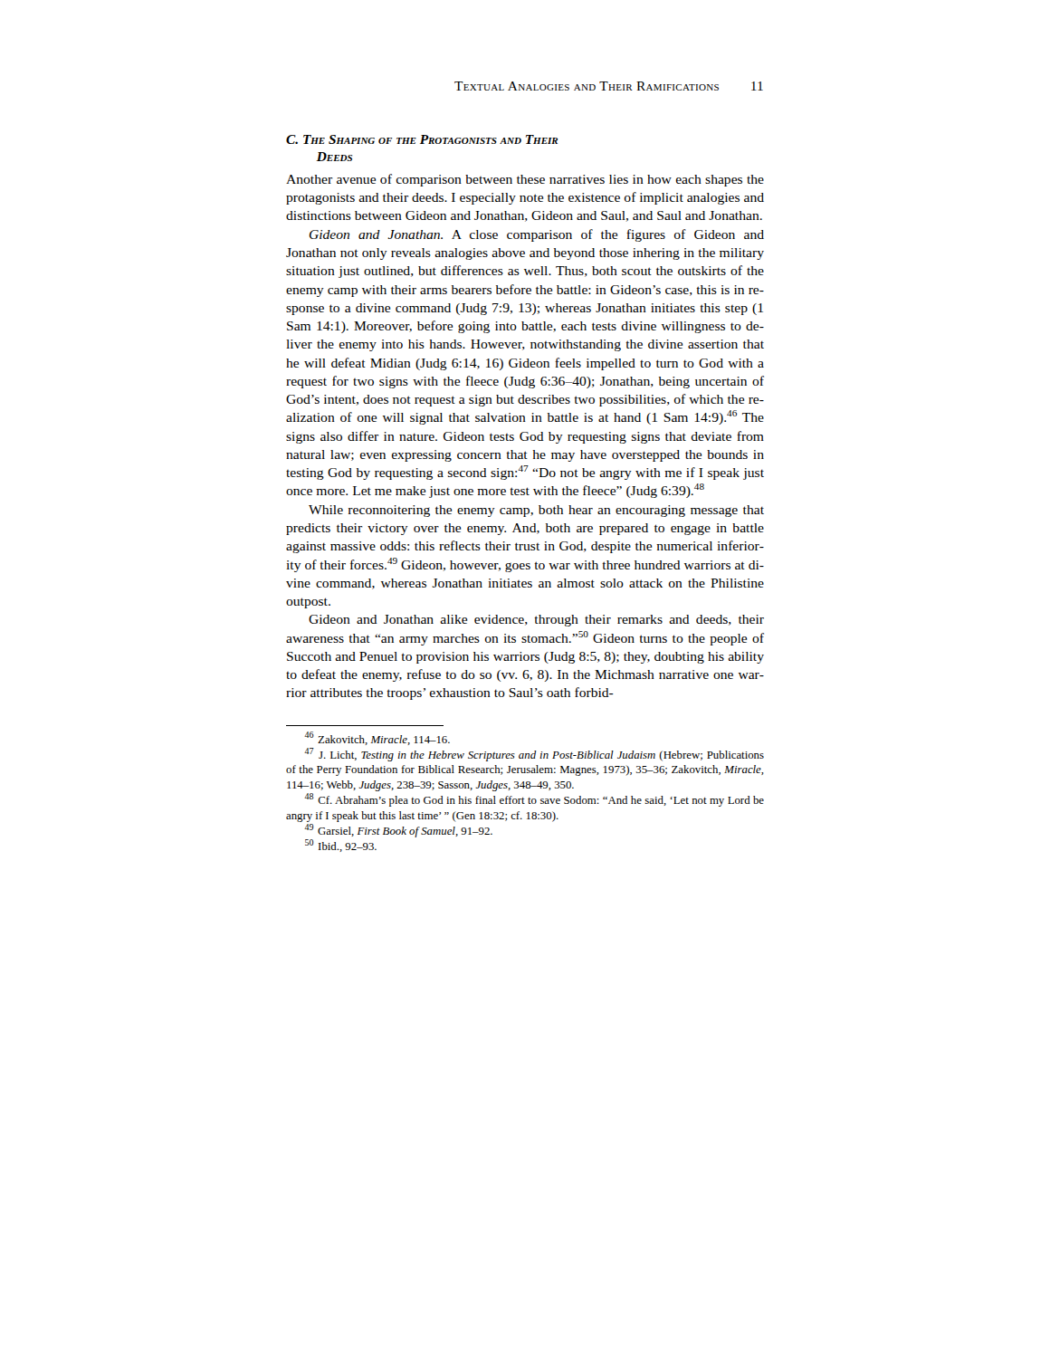Textual Analogies and Their Ramifications11
C. The Shaping of the Protagonists and TheirDeeds
Another avenue of comparison between these narratives lies in how each shapes the protagonists and their deeds. I especially note the existence of implicit analogies and distinctions between Gideon and Jonathan, Gideon and Saul, and Saul and Jonathan.
Gideon and Jonathan. A close comparison of the figures of Gideon and Jonathan not only reveals analogies above and beyond those inhering in the military situation just outlined, but differences as well. Thus, both scout the outskirts of the enemy camp with their arms bearers before the battle: in Gideon’s case, this is in response to a divine command (Judg 7:9, 13); whereas Jonathan initiates this step (1 Sam 14:1). Moreover, before going into battle, each tests divine willingness to deliver the enemy into his hands. However, notwithstanding the divine assertion that he will defeat Midian (Judg 6:14, 16) Gideon feels impelled to turn to God with a request for two signs with the fleece (Judg 6:36–40); Jonathan, being uncertain of God’s intent, does not request a sign but describes two possibilities, of which the realization of one will signal that salvation in battle is at hand (1 Sam 14:9).46 The signs also differ in nature. Gideon tests God by requesting signs that deviate from natural law; even expressing concern that he may have overstepped the bounds in testing God by requesting a second sign:47 “Do not be angry with me if I speak just once more. Let me make just one more test with the fleece” (Judg 6:39).48
While reconnoitering the enemy camp, both hear an encouraging message that predicts their victory over the enemy. And, both are prepared to engage in battle against massive odds: this reflects their trust in God, despite the numerical inferiority of their forces.49 Gideon, however, goes to war with three hundred warriors at divine command, whereas Jonathan initiates an almost solo attack on the Philistine outpost.
Gideon and Jonathan alike evidence, through their remarks and deeds, their awareness that “an army marches on its stomach.”50 Gideon turns to the people of Succoth and Penuel to provision his warriors (Judg 8:5, 8); they, doubting his ability to defeat the enemy, refuse to do so (vv. 6, 8). In the Michmash narrative one warrior attributes the troops’ exhaustion to Saul’s oath forbid-
46 Zakovitch, Miracle, 114–16.
47 J. Licht, Testing in the Hebrew Scriptures and in Post-Biblical Judaism (Hebrew; Publications of the Perry Foundation for Biblical Research; Jerusalem: Magnes, 1973), 35–36; Zakovitch, Miracle, 114–16; Webb, Judges, 238–39; Sasson, Judges, 348–49, 350.
48 Cf. Abraham’s plea to God in his final effort to save Sodom: “And he said, ‘Let not my Lord be angry if I speak but this last time’ ” (Gen 18:32; cf. 18:30).
49 Garsiel, First Book of Samuel, 91–92.
50 Ibid., 92–93.